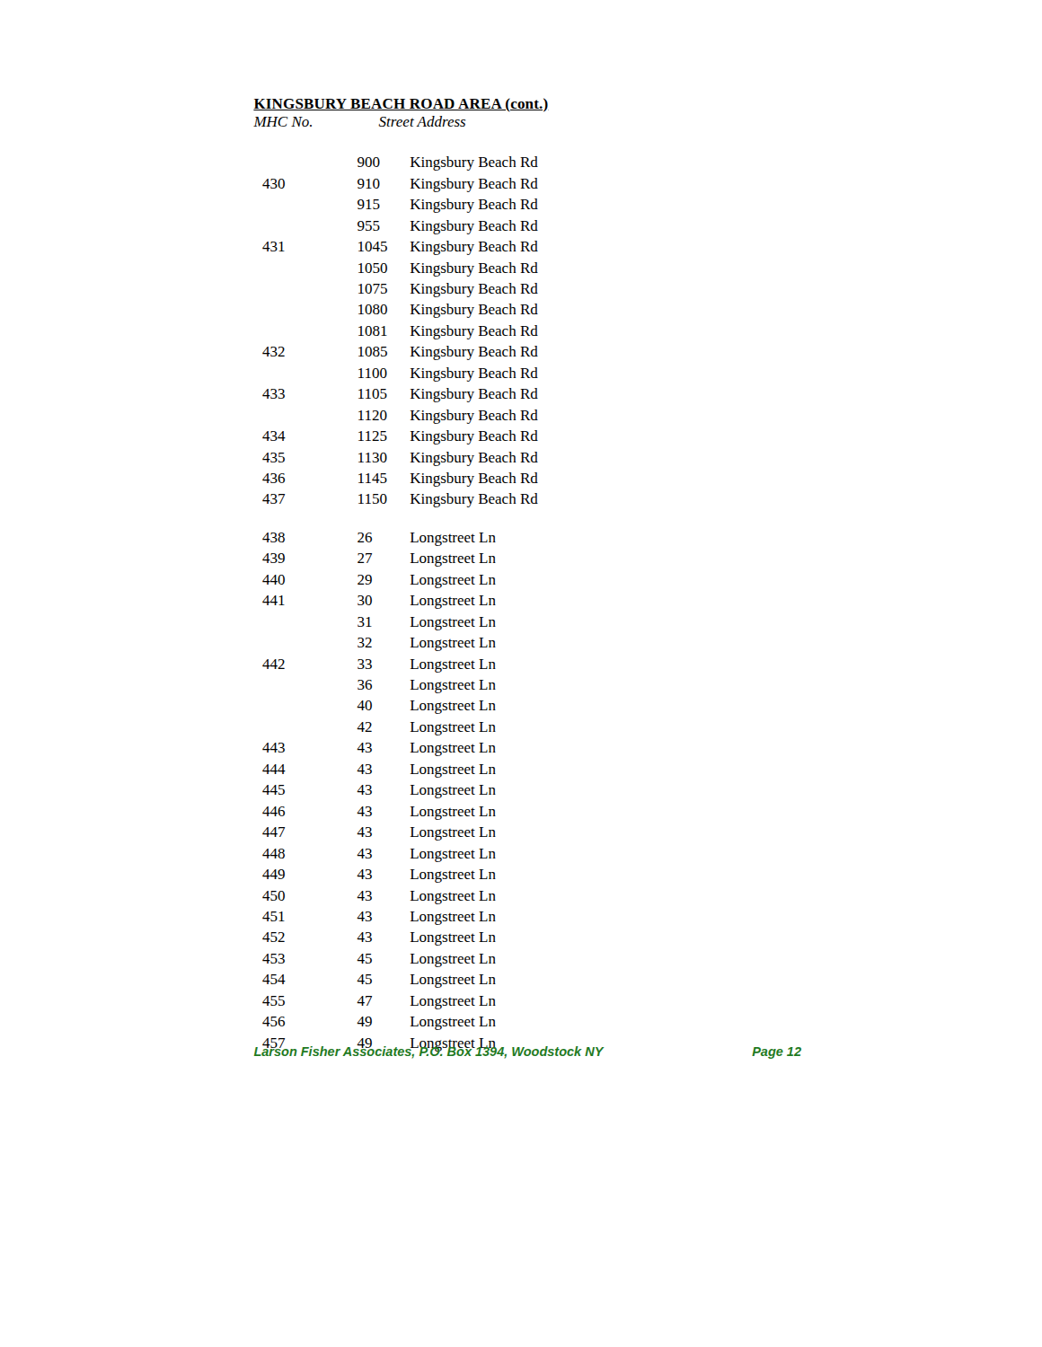KINGSBURY BEACH ROAD AREA (cont.)
MHC No. Street Address
| | 900 | Kingsbury Beach Rd |
| 430 | 910 | Kingsbury Beach Rd |
| | 915 | Kingsbury Beach Rd |
| | 955 | Kingsbury Beach Rd |
| 431 | 1045 | Kingsbury Beach Rd |
| | 1050 | Kingsbury Beach Rd |
| | 1075 | Kingsbury Beach Rd |
| | 1080 | Kingsbury Beach Rd |
| | 1081 | Kingsbury Beach Rd |
| 432 | 1085 | Kingsbury Beach Rd |
| | 1100 | Kingsbury Beach Rd |
| 433 | 1105 | Kingsbury Beach Rd |
| | 1120 | Kingsbury Beach Rd |
| 434 | 1125 | Kingsbury Beach Rd |
| 435 | 1130 | Kingsbury Beach Rd |
| 436 | 1145 | Kingsbury Beach Rd |
| 437 | 1150 | Kingsbury Beach Rd |
| 438 | 26 | Longstreet Ln |
| 439 | 27 | Longstreet Ln |
| 440 | 29 | Longstreet Ln |
| 441 | 30 | Longstreet Ln |
| | 31 | Longstreet Ln |
| | 32 | Longstreet Ln |
| 442 | 33 | Longstreet Ln |
| | 36 | Longstreet Ln |
| | 40 | Longstreet Ln |
| | 42 | Longstreet Ln |
| 443 | 43 | Longstreet Ln |
| 444 | 43 | Longstreet Ln |
| 445 | 43 | Longstreet Ln |
| 446 | 43 | Longstreet Ln |
| 447 | 43 | Longstreet Ln |
| 448 | 43 | Longstreet Ln |
| 449 | 43 | Longstreet Ln |
| 450 | 43 | Longstreet Ln |
| 451 | 43 | Longstreet Ln |
| 452 | 43 | Longstreet Ln |
| 453 | 45 | Longstreet Ln |
| 454 | 45 | Longstreet Ln |
| 455 | 47 | Longstreet Ln |
| 456 | 49 | Longstreet Ln |
| 457 | 49 | Longstreet Ln |
Larson Fisher Associates, P.O. Box 1394, Woodstock NY Page 12